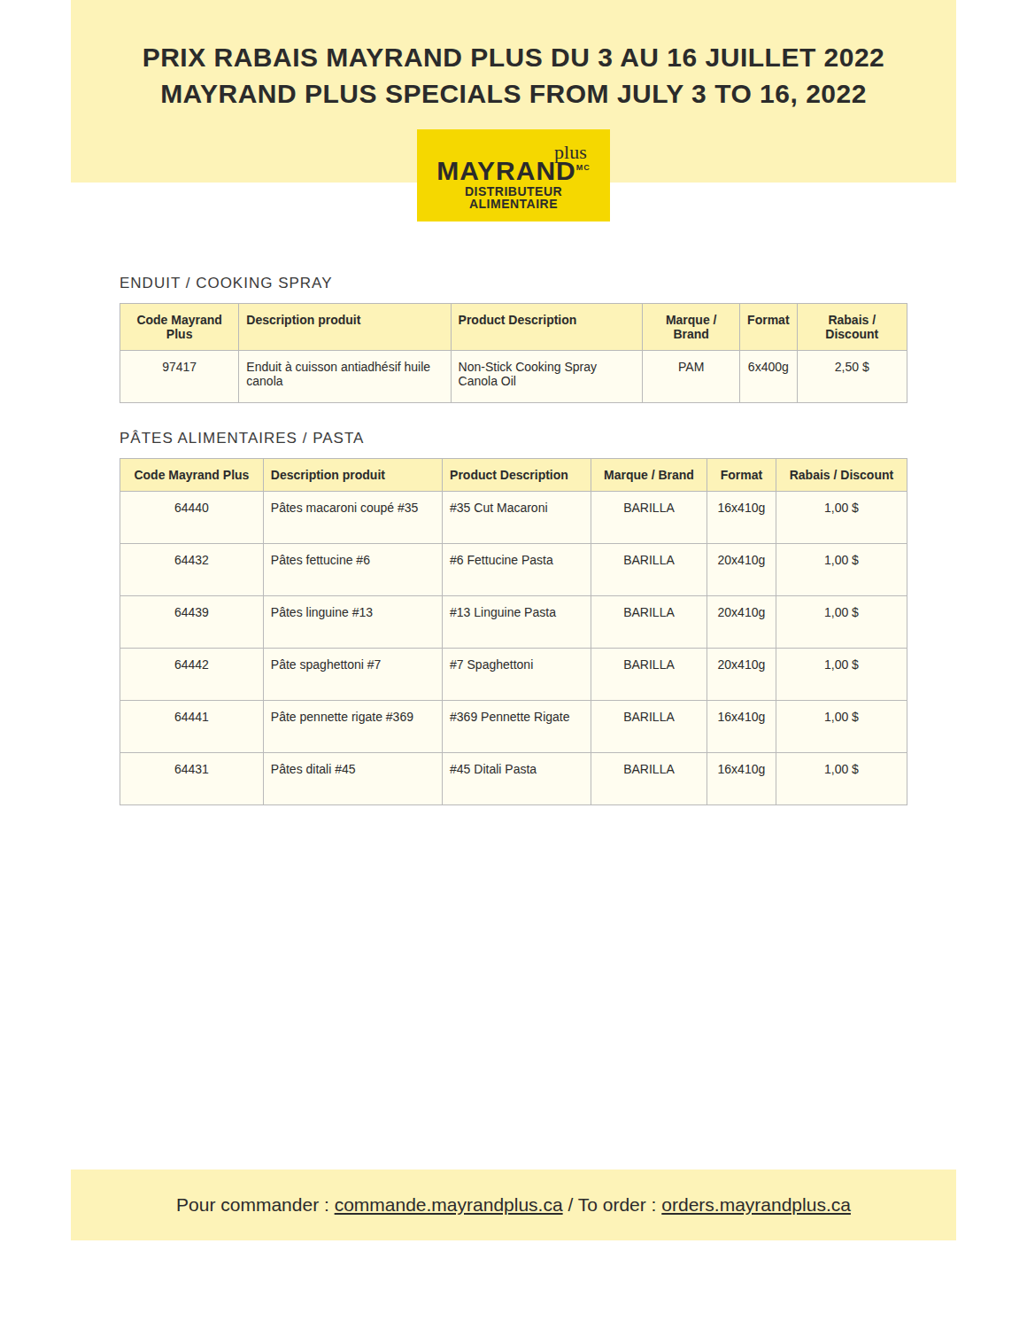Prix rabais Mayrand Plus du 3 au 16 juillet 2022
Mayrand Plus specials from July 3 to 16, 2022
plus MAYRANDMC DISTRIBUTEUR ALIMENTAIRE
Enduit / Cooking spray
| Code Mayrand Plus | Description produit | Product Description | Marque / Brand | Format | Rabais / Discount |
| --- | --- | --- | --- | --- | --- |
| 97417 | Enduit à cuisson antiadhésif huile canola | Non-Stick Cooking Spray Canola Oil | PAM | 6x400g | 2,50 $ |
Pâtes alimentaires / Pasta
| Code Mayrand Plus | Description produit | Product Description | Marque / Brand | Format | Rabais / Discount |
| --- | --- | --- | --- | --- | --- |
| 64440 | Pâtes macaroni coupé #35 | #35 Cut Macaroni | BARILLA | 16x410g | 1,00 $ |
| 64432 | Pâtes fettucine #6 | #6 Fettucine Pasta | BARILLA | 20x410g | 1,00 $ |
| 64439 | Pâtes linguine #13 | #13 Linguine Pasta | BARILLA | 20x410g | 1,00 $ |
| 64442 | Pâte spaghettoni #7 | #7 Spaghettoni | BARILLA | 20x410g | 1,00 $ |
| 64441 | Pâte pennette rigate #369 | #369 Pennette Rigate | BARILLA | 16x410g | 1,00 $ |
| 64431 | Pâtes ditali #45 | #45 Ditali Pasta | BARILLA | 16x410g | 1,00 $ |
Pour commander : commande.mayrandplus.ca / To order : orders.mayrandplus.ca